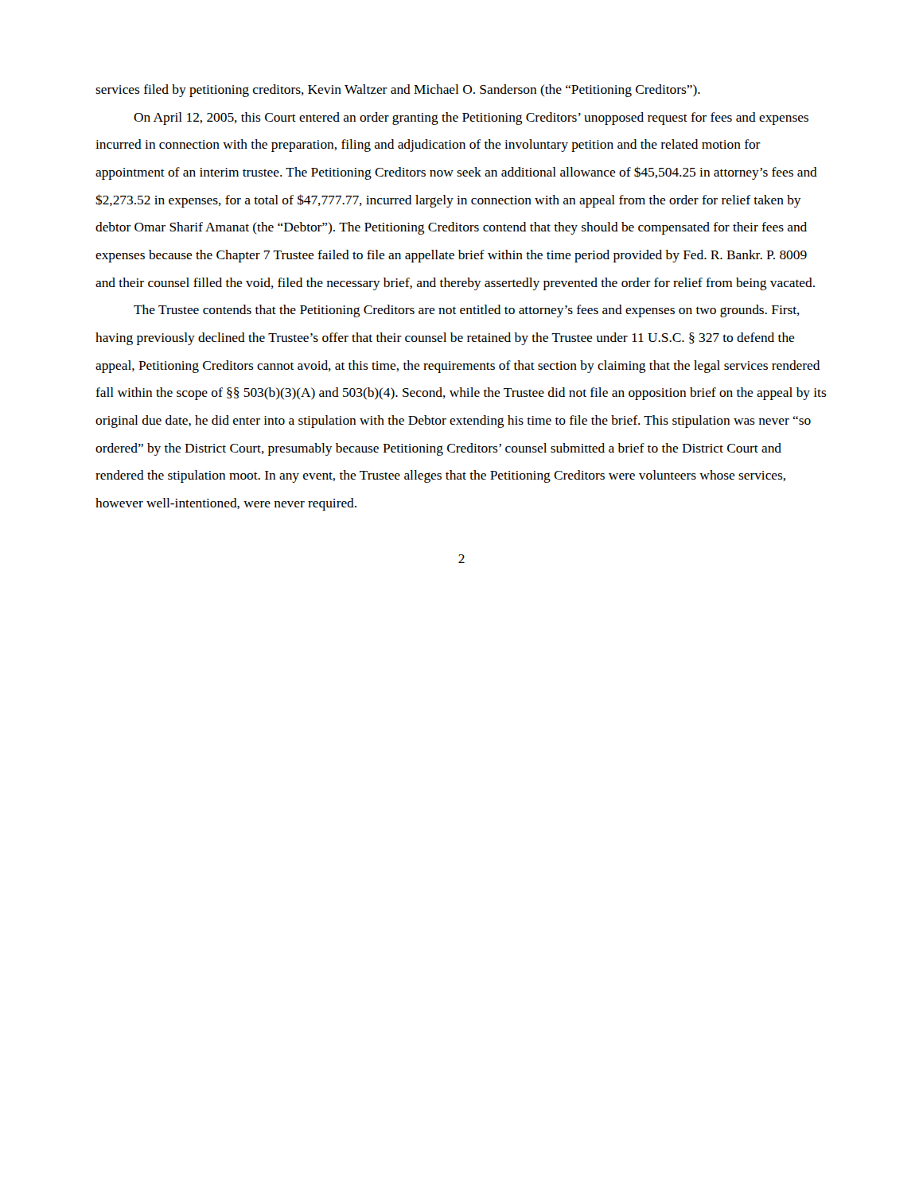services filed by petitioning creditors, Kevin Waltzer and Michael O. Sanderson (the “Petitioning Creditors”).
On April 12, 2005, this Court entered an order granting the Petitioning Creditors’ unopposed request for fees and expenses incurred in connection with the preparation, filing and adjudication of the involuntary petition and the related motion for appointment of an interim trustee. The Petitioning Creditors now seek an additional allowance of $45,504.25 in attorney’s fees and $2,273.52 in expenses, for a total of $47,777.77, incurred largely in connection with an appeal from the order for relief taken by debtor Omar Sharif Amanat (the “Debtor”). The Petitioning Creditors contend that they should be compensated for their fees and expenses because the Chapter 7 Trustee failed to file an appellate brief within the time period provided by Fed. R. Bankr. P. 8009 and their counsel filled the void, filed the necessary brief, and thereby assertedly prevented the order for relief from being vacated.
The Trustee contends that the Petitioning Creditors are not entitled to attorney’s fees and expenses on two grounds. First, having previously declined the Trustee’s offer that their counsel be retained by the Trustee under 11 U.S.C. § 327 to defend the appeal, Petitioning Creditors cannot avoid, at this time, the requirements of that section by claiming that the legal services rendered fall within the scope of §§ 503(b)(3)(A) and 503(b)(4). Second, while the Trustee did not file an opposition brief on the appeal by its original due date, he did enter into a stipulation with the Debtor extending his time to file the brief. This stipulation was never “so ordered” by the District Court, presumably because Petitioning Creditors’ counsel submitted a brief to the District Court and rendered the stipulation moot. In any event, the Trustee alleges that the Petitioning Creditors were volunteers whose services, however well-intentioned, were never required.
2